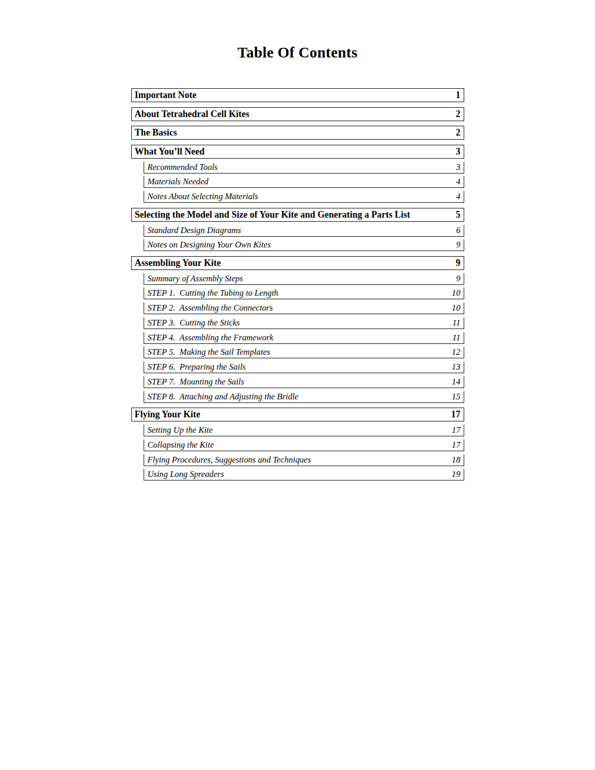Table Of Contents
Important Note 1
About Tetrahedral Cell Kites 2
The Basics 2
What You’ll Need 3
Recommended Tools 3
Materials Needed 4
Notes About Selecting Materials 4
Selecting the Model and Size of Your Kite and Generating a Parts List 5
Standard Design Diagrams 6
Notes on Designing Your Own Kites 9
Assembling Your Kite 9
Summary of Assembly Steps 9
STEP 1. Cutting the Tubing to Length 10
STEP 2. Assembling the Connectors 10
STEP 3. Cutting the Sticks 11
STEP 4. Assembling the Framework 11
STEP 5. Making the Sail Templates 12
STEP 6. Preparing the Sails 13
STEP 7. Mounting the Sails 14
STEP 8. Attaching and Adjusting the Bridle 15
Flying Your Kite 17
Setting Up the Kite 17
Collapsing the Kite 17
Flying Procedures, Suggestions and Techniques 18
Using Long Spreaders 19